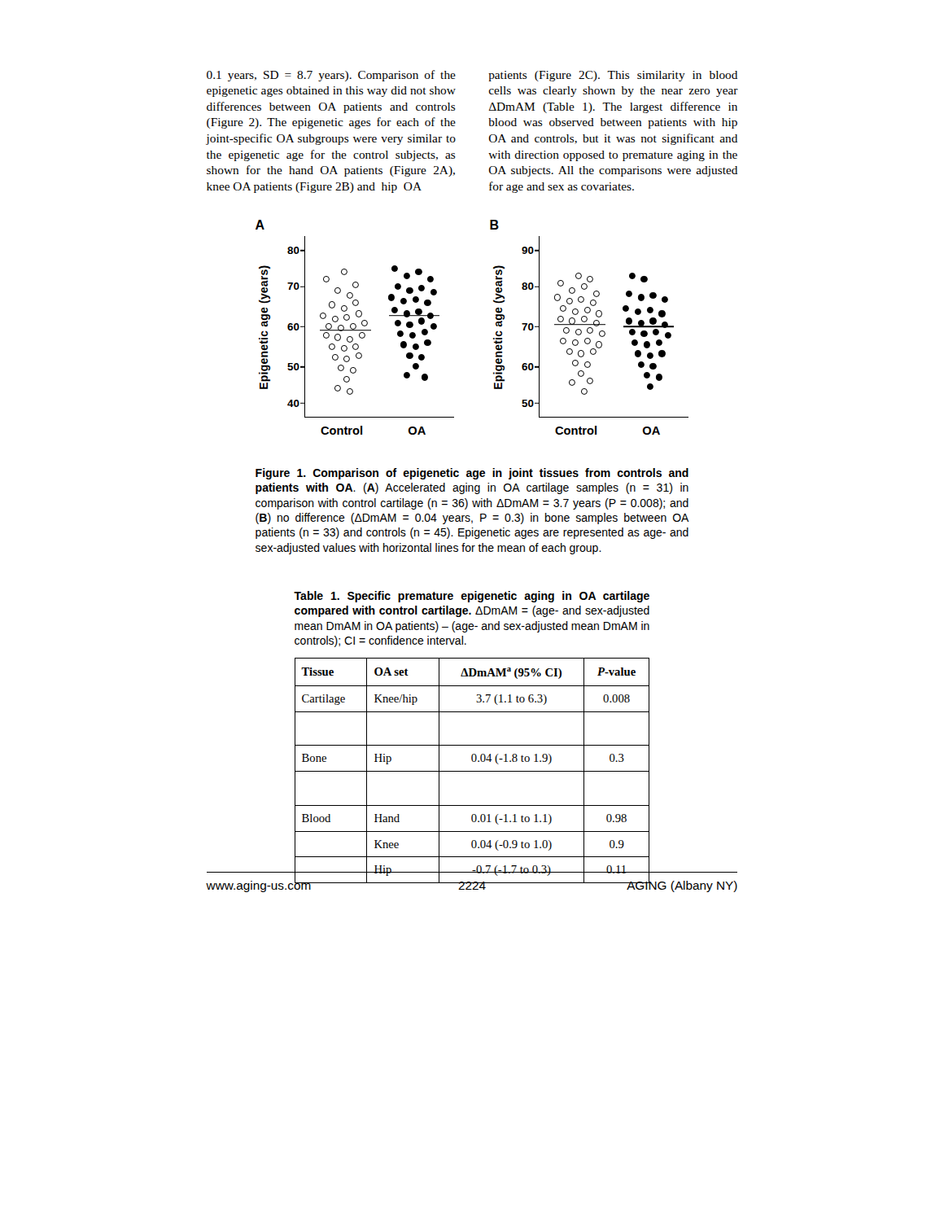0.1 years, SD = 8.7 years). Comparison of the epigenetic ages obtained in this way did not show differences between OA patients and controls (Figure 2). The epigenetic ages for each of the joint-specific OA subgroups were very similar to the epigenetic age for the control subjects, as shown for the hand OA patients (Figure 2A), knee OA patients (Figure 2B) and hip OA
patients (Figure 2C). This similarity in blood cells was clearly shown by the near zero year ΔDmAM (Table 1). The largest difference in blood was observed between patients with hip OA and controls, but it was not significant and with direction opposed to premature aging in the OA subjects. All the comparisons were adjusted for age and sex as covariates.
A
Epigenetic age (years)
80
70
60
50
40
Control OA
B
Epigenetic age (years)
90
80
70
60
50
Control OA
Figure 1. Comparison of epigenetic age in joint tissues from controls and patients with OA. (A) Accelerated aging in OA cartilage samples (n = 31) in comparison with control cartilage (n = 36) with ΔDmAM = 3.7 years (P = 0.008); and (B) no difference (ΔDmAM = 0.04 years, P = 0.3) in bone samples between OA patients (n = 33) and controls (n = 45). Epigenetic ages are represented as age- and sex-adjusted values with horizontal lines for the mean of each group.
Table 1. Specific premature epigenetic aging in OA cartilage compared with control cartilage. ΔDmAM = (age- and sex-adjusted mean DmAM in OA patients) – (age- and sex-adjusted mean DmAM in controls); CI = confidence interval.
| Tissue | OA set | ΔDmAM a (95% CI) | P -value |
| --- | --- | --- | --- |
| Cartilage | Knee/hip | 3.7 (1.1 to 6.3) | 0.008 |
| Bone | Hip | 0.04 (-1.8 to 1.9) | 0.3 |
| Blood | Hand | 0.01 (-1.1 to 1.1) | 0.98 |
| | Knee | 0.04 (-0.9 to 1.0) | 0.9 |
| | Hip | -0.7 (-1.7 to 0.3) | 0.11 |
www.aging-us.com
2224
AGING (Albany NY)